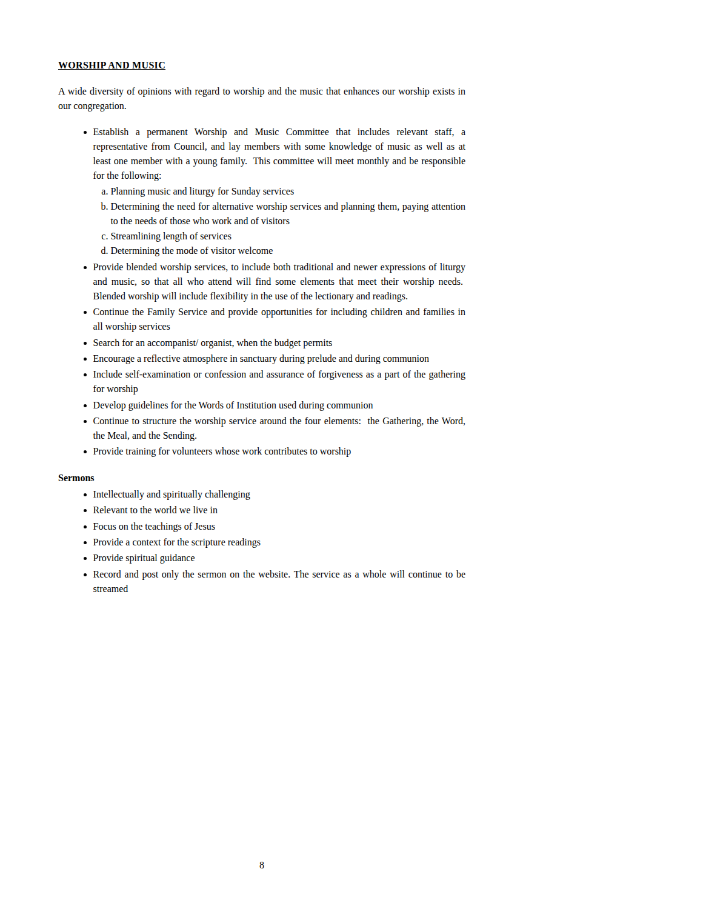WORSHIP AND MUSIC
A wide diversity of opinions with regard to worship and the music that enhances our worship exists in our congregation.
Establish a permanent Worship and Music Committee that includes relevant staff, a representative from Council, and lay members with some knowledge of music as well as at least one member with a young family. This committee will meet monthly and be responsible for the following:
Planning music and liturgy for Sunday services
Determining the need for alternative worship services and planning them, paying attention to the needs of those who work and of visitors
Streamlining length of services
Determining the mode of visitor welcome
Provide blended worship services, to include both traditional and newer expressions of liturgy and music, so that all who attend will find some elements that meet their worship needs. Blended worship will include flexibility in the use of the lectionary and readings.
Continue the Family Service and provide opportunities for including children and families in all worship services
Search for an accompanist/ organist, when the budget permits
Encourage a reflective atmosphere in sanctuary during prelude and during communion
Include self-examination or confession and assurance of forgiveness as a part of the gathering for worship
Develop guidelines for the Words of Institution used during communion
Continue to structure the worship service around the four elements: the Gathering, the Word, the Meal, and the Sending.
Provide training for volunteers whose work contributes to worship
Sermons
Intellectually and spiritually challenging
Relevant to the world we live in
Focus on the teachings of Jesus
Provide a context for the scripture readings
Provide spiritual guidance
Record and post only the sermon on the website. The service as a whole will continue to be streamed
8